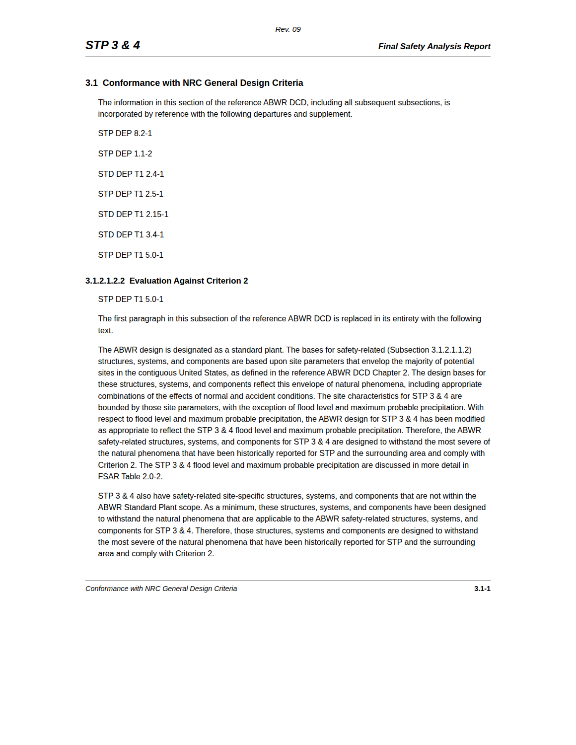Rev. 09
STP 3 & 4 Final Safety Analysis Report
3.1 Conformance with NRC General Design Criteria
The information in this section of the reference ABWR DCD, including all subsequent subsections, is incorporated by reference with the following departures and supplement.
STP DEP 8.2-1
STP DEP 1.1-2
STD DEP T1 2.4-1
STP DEP T1 2.5-1
STD DEP T1 2.15-1
STD DEP T1 3.4-1
STP DEP T1 5.0-1
3.1.2.1.2.2 Evaluation Against Criterion 2
STP DEP T1 5.0-1
The first paragraph in this subsection of the reference ABWR DCD is replaced in its entirety with the following text.
The ABWR design is designated as a standard plant. The bases for safety-related (Subsection 3.1.2.1.1.2) structures, systems, and components are based upon site parameters that envelop the majority of potential sites in the contiguous United States, as defined in the reference ABWR DCD Chapter 2. The design bases for these structures, systems, and components reflect this envelope of natural phenomena, including appropriate combinations of the effects of normal and accident conditions. The site characteristics for STP 3 & 4 are bounded by those site parameters, with the exception of flood level and maximum probable precipitation. With respect to flood level and maximum probable precipitation, the ABWR design for STP 3 & 4 has been modified as appropriate to reflect the STP 3 & 4 flood level and maximum probable precipitation. Therefore, the ABWR safety-related structures, systems, and components for STP 3 & 4 are designed to withstand the most severe of the natural phenomena that have been historically reported for STP and the surrounding area and comply with Criterion 2. The STP 3 & 4 flood level and maximum probable precipitation are discussed in more detail in FSAR Table 2.0-2.
STP 3 & 4 also have safety-related site-specific structures, systems, and components that are not within the ABWR Standard Plant scope. As a minimum, these structures, systems, and components have been designed to withstand the natural phenomena that are applicable to the ABWR safety-related structures, systems, and components for STP 3 & 4. Therefore, those structures, systems and components are designed to withstand the most severe of the natural phenomena that have been historically reported for STP and the surrounding area and comply with Criterion 2.
Conformance with NRC General Design Criteria 3.1-1